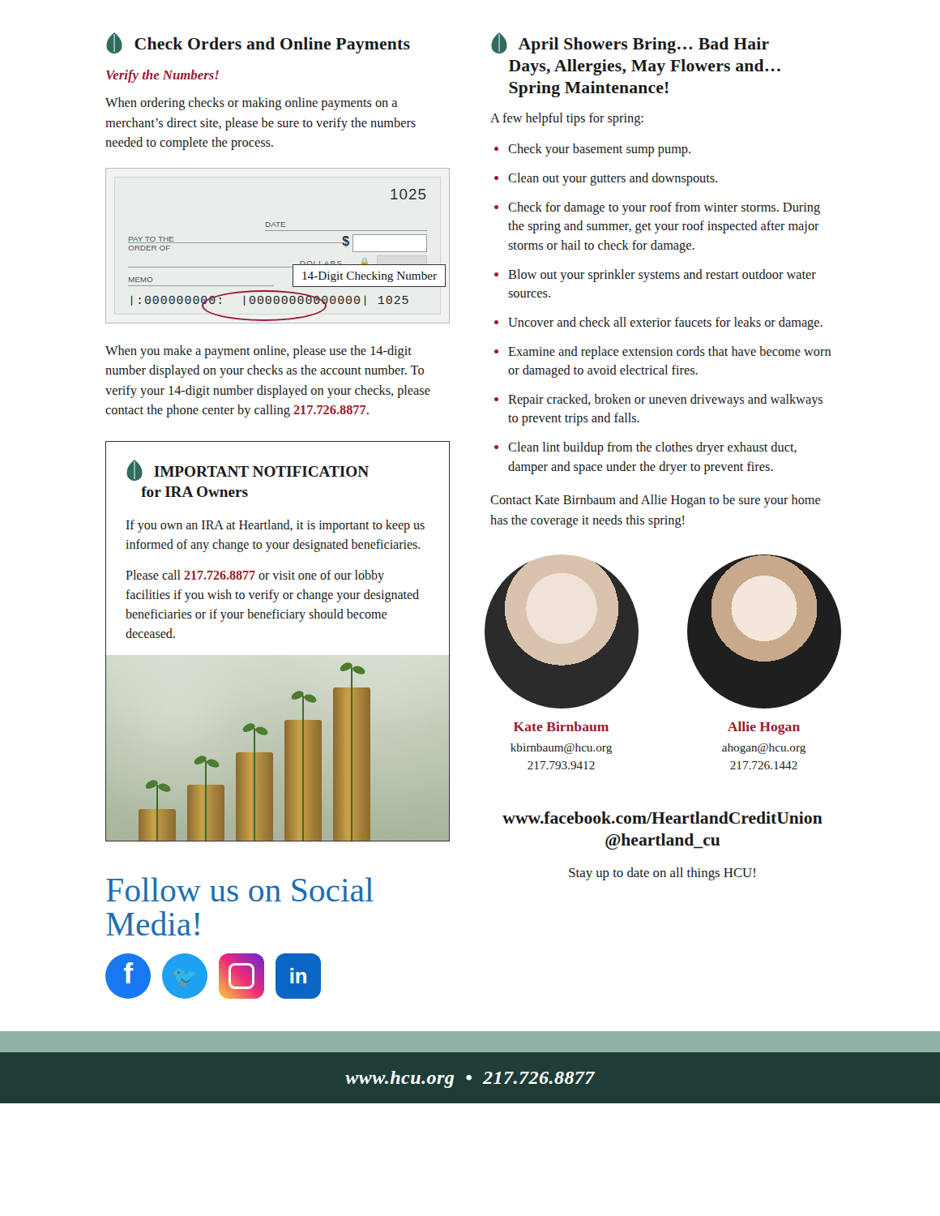Check Orders and Online Payments
Verify the Numbers!
When ordering checks or making online payments on a merchant’s direct site, please be sure to verify the numbers needed to complete the process.
1025
DATE
PAY TO THE
ORDER OF
$
DOLLARS
🔒
MEMO
❘:000000000: ❘00000000000000❘ 1025
14-Digit Checking Number
When you make a payment online, please use the 14-digit number displayed on your checks as the account number. To verify your 14-digit number displayed on your checks, please contact the phone center by calling 217.726.8877.
IMPORTANT NOTIFICATION
for IRA Owners
If you own an IRA at Heartland, it is important to keep us informed of any change to your designated beneficiaries.
Please call 217.726.8877 or visit one of our lobby facilities if you wish to verify or change your designated beneficiaries or if your beneficiary should become deceased.
Follow us on Social Media!
April Showers Bring… Bad Hair
Days, Allergies, May Flowers and…
Spring Maintenance!
A few helpful tips for spring:
Check your basement sump pump.
Clean out your gutters and downspouts.
Check for damage to your roof from winter storms. During the spring and summer, get your roof inspected after major storms or hail to check for damage.
Blow out your sprinkler systems and restart outdoor water sources.
Uncover and check all exterior faucets for leaks or damage.
Examine and replace extension cords that have become worn or damaged to avoid electrical fires.
Repair cracked, broken or uneven driveways and walkways to prevent trips and falls.
Clean lint buildup from the clothes dryer exhaust duct, damper and space under the dryer to prevent fires.
Contact Kate Birnbaum and Allie Hogan to be sure your home has the coverage it needs this spring!
Kate Birnbaum
kbirnbaum@hcu.org
217.793.9412
Allie Hogan
ahogan@hcu.org
217.726.1442
www.facebook.com/HeartlandCreditUnion
@heartland_cu
Stay up to date on all things HCU!
www.hcu.org • 217.726.8877